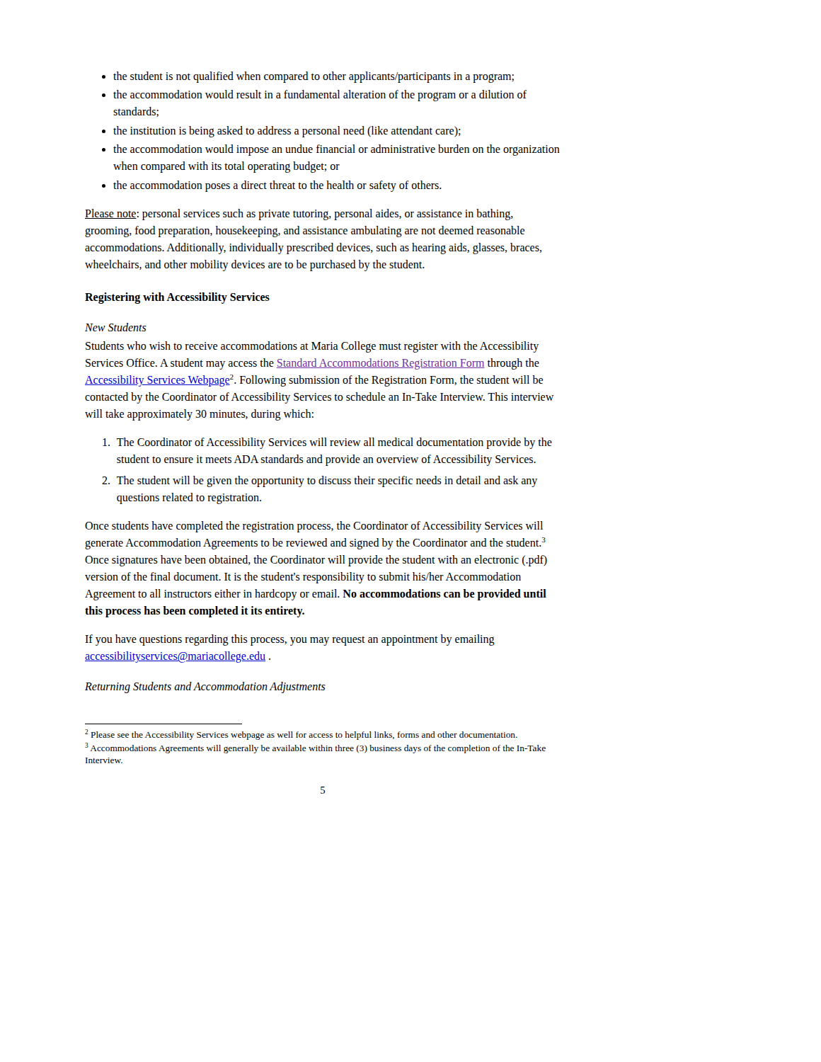the student is not qualified when compared to other applicants/participants in a program;
the accommodation would result in a fundamental alteration of the program or a dilution of standards;
the institution is being asked to address a personal need (like attendant care);
the accommodation would impose an undue financial or administrative burden on the organization when compared with its total operating budget; or
the accommodation poses a direct threat to the health or safety of others.
Please note: personal services such as private tutoring, personal aides, or assistance in bathing, grooming, food preparation, housekeeping, and assistance ambulating are not deemed reasonable accommodations. Additionally, individually prescribed devices, such as hearing aids, glasses, braces, wheelchairs, and other mobility devices are to be purchased by the student.
Registering with Accessibility Services
New Students
Students who wish to receive accommodations at Maria College must register with the Accessibility Services Office. A student may access the Standard Accommodations Registration Form through the Accessibility Services Webpage2. Following submission of the Registration Form, the student will be contacted by the Coordinator of Accessibility Services to schedule an In-Take Interview. This interview will take approximately 30 minutes, during which:
The Coordinator of Accessibility Services will review all medical documentation provide by the student to ensure it meets ADA standards and provide an overview of Accessibility Services.
The student will be given the opportunity to discuss their specific needs in detail and ask any questions related to registration.
Once students have completed the registration process, the Coordinator of Accessibility Services will generate Accommodation Agreements to be reviewed and signed by the Coordinator and the student.3 Once signatures have been obtained, the Coordinator will provide the student with an electronic (.pdf) version of the final document. It is the student's responsibility to submit his/her Accommodation Agreement to all instructors either in hardcopy or email. No accommodations can be provided until this process has been completed it its entirety.
If you have questions regarding this process, you may request an appointment by emailing accessibilityservices@mariacollege.edu .
Returning Students and Accommodation Adjustments
2 Please see the Accessibility Services webpage as well for access to helpful links, forms and other documentation.
3 Accommodations Agreements will generally be available within three (3) business days of the completion of the In-Take Interview.
5